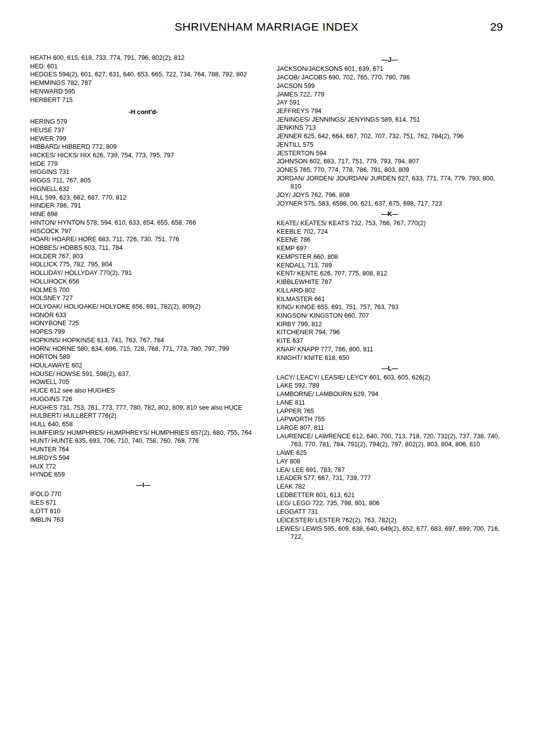SHRIVENHAM MARRIAGE INDEX
29
HEATH 600, 615, 618, 733, 774, 791, 796, 802(2), 812
HED: 601
HEDGES 594(2), 601, 627, 631, 640, 653, 665, 722, 734, 764, 788, 792, 802
HEMMINGS 782, 787
HENWARD 595
HERBERT 715
-H cont'd-
HERING 579
HEUSE 737
HEWER 799
HIBBARD/ HIBBERD 772, 809
HICKES/ HICKS/ HIX 626, 739, 754, 773, 795, 797
HIDE 779
HIGGINS 731
HIGGS 711, 767, 805
HIGNELL 632
HILL 599, 623, 682, 687, 770, 812
HINDER 786, 791
HINE 698
HINTON/ HYNTON 578, 594, 610, 633, 654, 655, 658, 766
HISCOCK 797
HOAR/ HOARE/ HORE 683, 711, 726, 730, 751, 776
HOBBES/ HOBBS 603, 711, 784
HOLDER 767, 803
HOLLICK 775, 782, 795, 804
HOLLIDAY/ HOLLYDAY 770(2), 791
HOLLIHOCK 656
HOLMES 700
HOLSNEY 727
HOLYOAK/ HOLIOAKE/ HOLYOKE 656, 691, 782(2), 809(2)
HONOR 633
HONYBONE 725
HOPES 799
HOPKINS/ HOPKINSE 613, 741, 763, 767, 784
HORN/ HORNE 580, 634, 696, 715, 728, 768, 771, 773, 780, 797, 799
HORTON 589
HOULAWAYE 602
HOUSE/ HOWSE 591, 598(2), 637,
HOWELL 705
HUCE 612 see also HUGHES
HUGGINS 726
HUGHES 731, 753, 761, 773, 777, 780, 782, 802, 809, 810 see also HUCE
HULBERT/ HULLBERT 776(2)
HULL 640, 658
HUMFEIRS/ HUMPHRES/ HUMPHREYS/ HUMPHRIES 657(2), 680, 755, 764
HUNT/ HUNTE 635, 693, 706, 710, 740, 758, 760, 768, 776
HUNTER 764
HURDYS 594
HUX 772
HYNDE 659
—I—
IFOLD 770
ILES 671
ILOTT 810
IMBLIN 763
—J—
JACKSON/JACKSONS 601, 639, 671
JACOB/ JACOBS 690, 702, 765, 770, 780, 786
JACSON 599
JAMES 722, 779
JAY 591
JEFFREYS 794
JENINGES/ JENNINGS/ JENYINGS 589, 614, 751
JENKINS 713
JENNER 625, 642, 664, 667, 702, 707, 732, 751, 762, 784(2), 796
JENTILL 575
JESTERTON 594
JOHNSON 602, 683, 717, 751, 779, 793, 794, 807
JONES 765, 770, 774, 778, 786, 791, 803, 809
JORDAN/ JORDEN/ JOURDAN/ JURDEN 627, 633, 771, 774, 779, 793, 800, 810
JOY/ JOYS 762, 796, 808
JOYNER 575, 583, 6598, 00, 621, 637, 675, 698, 717, 723
—K—
KEATE/ KEATES/ KEATS 732, 753, 766, 767, 770(2)
KEEBLE 702, 724
KEENE 786
KEMP 697
KEMPSTER 660, 808
KENDALL 713, 789
KENT/ KENTE 626, 707, 775, 808, 812
KIBBLEWHITE 787
KILLARD 802
KILMASTER 661
KING/ KINGE 655, 691, 751, 757, 763, 793
KINGSON/ KINGSTON 660, 707
KIRBY 799, 812
KITCHENER 794, 796
KITE 637
KNAP/ KNAPP 777, 786, 800, 811
KNIGHT/ KNITE 618, 650
—L—
LACY/ LEACY/ LEASIE/ LEYCY 601, 603, 605, 626(2)
LAKE 592, 789
LAMBORNE/ LAMBOURN 629, 794
LANE 811
LAPPER 765
LAPWORTH 755
LARGE 807, 811
LAURENCE/ LAWRENCE 612, 640, 700, 713, 718, 720, 732(2), 737, 738, 740, 763, 770, 781, 784, 791(2), 794(2), 797, 802(2), 803, 804, 806, 810
LAWE 625
LAY 808
LEA/ LEE 691, 783, 787
LEADER 577, 667, 731, 739, 777
LEAK 782
LEDBETTER 601, 613, 621
LEG/ LEGG 722, 735, 798, 801, 806
LEGGATT 731
LEICESTER/ LESTER 762(2), 763, 782(2)
LEWES/ LEWIS 595, 609, 638, 640, 649(2), 652, 677, 683, 697, 699, 700, 716, 722,